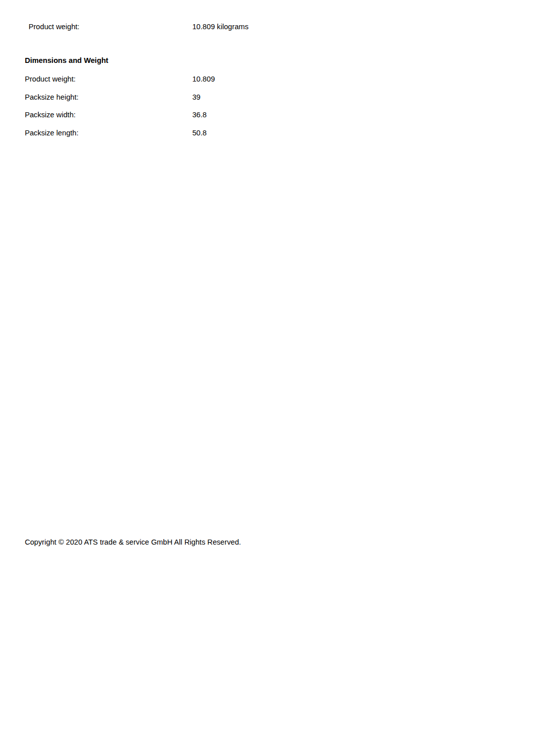Product weight:
10.809 kilograms
Dimensions and Weight
| Product weight: | 10.809 |
| Packsize height: | 39 |
| Packsize width: | 36.8 |
| Packsize length: | 50.8 |
Copyright © 2020 ATS trade & service GmbH All Rights Reserved.